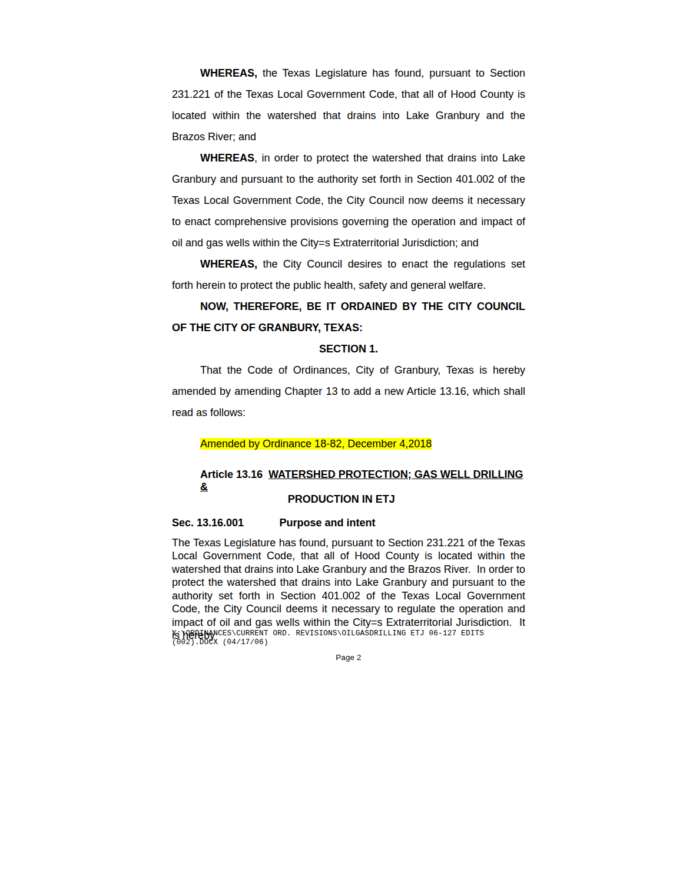WHEREAS, the Texas Legislature has found, pursuant to Section 231.221 of the Texas Local Government Code, that all of Hood County is located within the watershed that drains into Lake Granbury and the Brazos River; and
WHEREAS, in order to protect the watershed that drains into Lake Granbury and pursuant to the authority set forth in Section 401.002 of the Texas Local Government Code, the City Council now deems it necessary to enact comprehensive provisions governing the operation and impact of oil and gas wells within the City=s Extraterritorial Jurisdiction; and
WHEREAS, the City Council desires to enact the regulations set forth herein to protect the public health, safety and general welfare.
NOW, THEREFORE, BE IT ORDAINED BY THE CITY COUNCIL OF THE CITY OF GRANBURY, TEXAS:
SECTION 1.
That the Code of Ordinances, City of Granbury, Texas is hereby amended by amending Chapter 13 to add a new Article 13.16, which shall read as follows:
Amended by Ordinance 18-82, December 4,2018
Article 13.16 WATERSHED PROTECTION; GAS WELL DRILLING &
PRODUCTION IN ETJ
Sec. 13.16.001 Purpose and intent
The Texas Legislature has found, pursuant to Section 231.221 of the Texas Local Government Code, that all of Hood County is located within the watershed that drains into Lake Granbury and the Brazos River. In order to protect the watershed that drains into Lake Granbury and pursuant to the authority set forth in Section 401.002 of the Texas Local Government Code, the City Council deems it necessary to regulate the operation and impact of oil and gas wells within the City=s Extraterritorial Jurisdiction. It is hereby
Y:\ORDINANCES\CURRENT ORD. REVISIONS\OILGASDRILLING ETJ 06-127 EDITS (002).DOCX (04/17/06)
Page 2